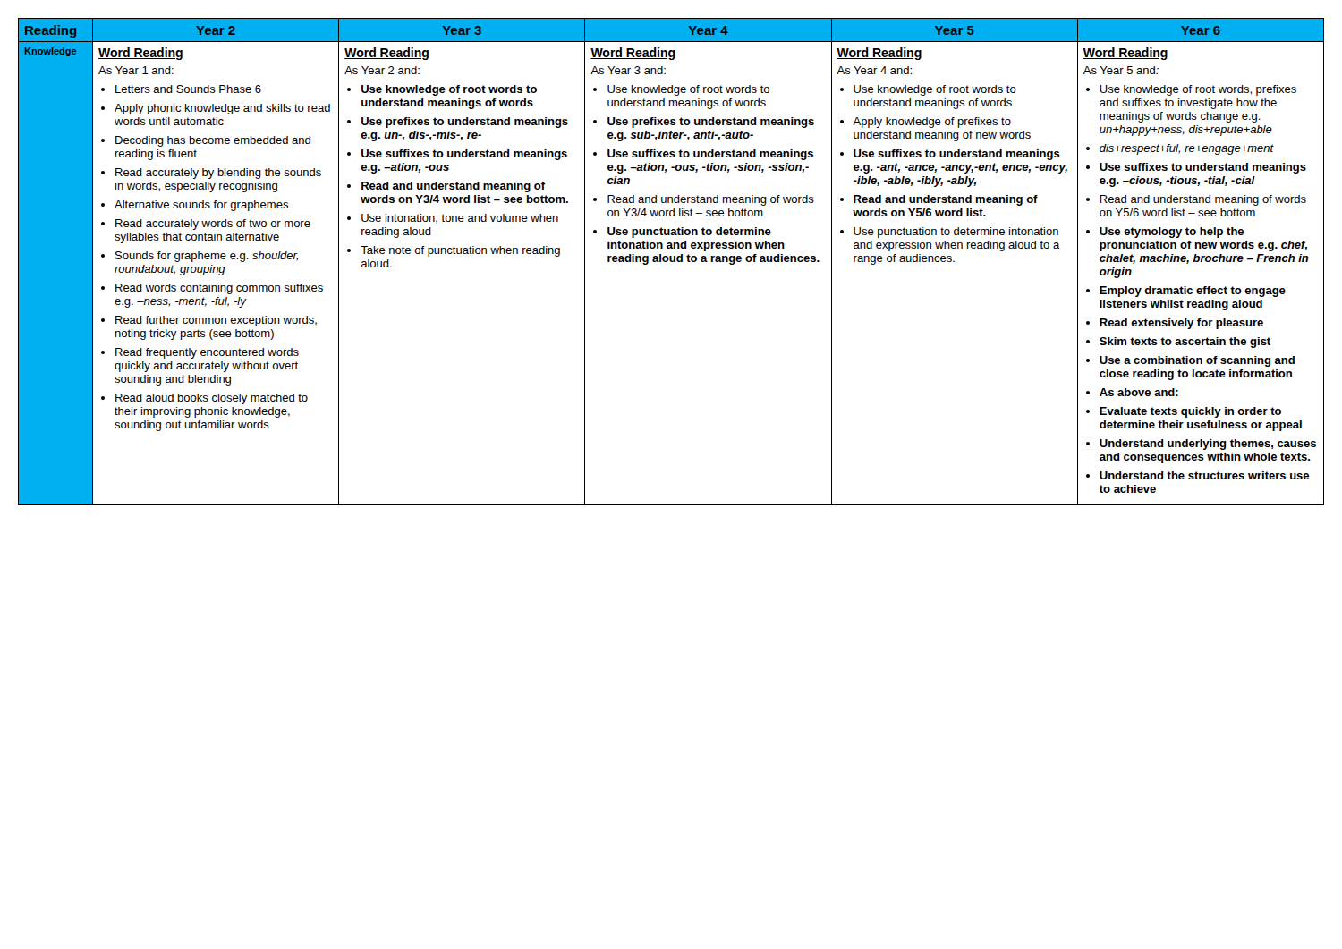| Reading | Year 2 | Year 3 | Year 4 | Year 5 | Year 6 |
| --- | --- | --- | --- | --- | --- |
| Knowledge | Word Reading As Year 1 and: Letters and Sounds Phase 6 Apply phonic knowledge and skills to read words until automatic Decoding has become embedded and reading is fluent Read accurately by blending the sounds in words, especially recognising Alternative sounds for graphemes Read accurately words of two or more syllables that contain alternative Sounds for grapheme e.g. shoulder, roundabout, grouping Read words containing common suffixes e.g. – ness, -ment, -ful, -ly Read further common exception words, noting tricky parts (see bottom) Read frequently encountered words quickly and accurately without overt sounding and blending Read aloud books closely matched to their improving phonic knowledge, sounding out unfamiliar words | Word Reading As Year 2 and: Use knowledge of root words to understand meanings of words Use prefixes to understand meanings e.g. un-, dis-,-mis-, re- Use suffixes to understand meanings e.g. –ation, -ous Read and understand meaning of words on Y3/4 word list – see bottom. Use intonation, tone and volume when reading aloud Take note of punctuation when reading aloud. | Word Reading As Year 3 and: Use knowledge of root words to understand meanings of words Use prefixes to understand meanings e.g. sub-,inter-, anti-,-auto- Use suffixes to understand meanings e.g. –ation, -ous, -tion, -sion, -ssion,-cian Read and understand meaning of words on Y3/4 word list – see bottom Use punctuation to determine intonation and expression when reading aloud to a range of audiences. | Word Reading As Year 4 and: Use knowledge of root words to understand meanings of words Apply knowledge of prefixes to understand meaning of new words Use suffixes to understand meanings e.g. -ant, -ance, -ancy,-ent, ence, -ency, -ible, -able, -ibly, -ably, Read and understand meaning of words on Y5/6 word list. Use punctuation to determine intonation and expression when reading aloud to a range of audiences. | Word Reading As Year 5 and : Use knowledge of root words, prefixes and suffixes to investigate how the meanings of words change e.g. un+happy+ness, dis+repute+able dis+respect+ful, re+engage+ment Use suffixes to understand meanings e.g. –cious, -tious, -tial, -cial Read and understand meaning of words on Y5/6 word list – see bottom Use etymology to help the pronunciation of new words e.g. chef, chalet, machine, brochure – French in origin Employ dramatic effect to engage listeners whilst reading aloud Read extensively for pleasure Skim texts to ascertain the gist Use a combination of scanning and close reading to locate information As above and: Evaluate texts quickly in order to determine their usefulness or appeal Understand underlying themes, causes and consequences within whole texts. Understand the structures writers use to achieve |